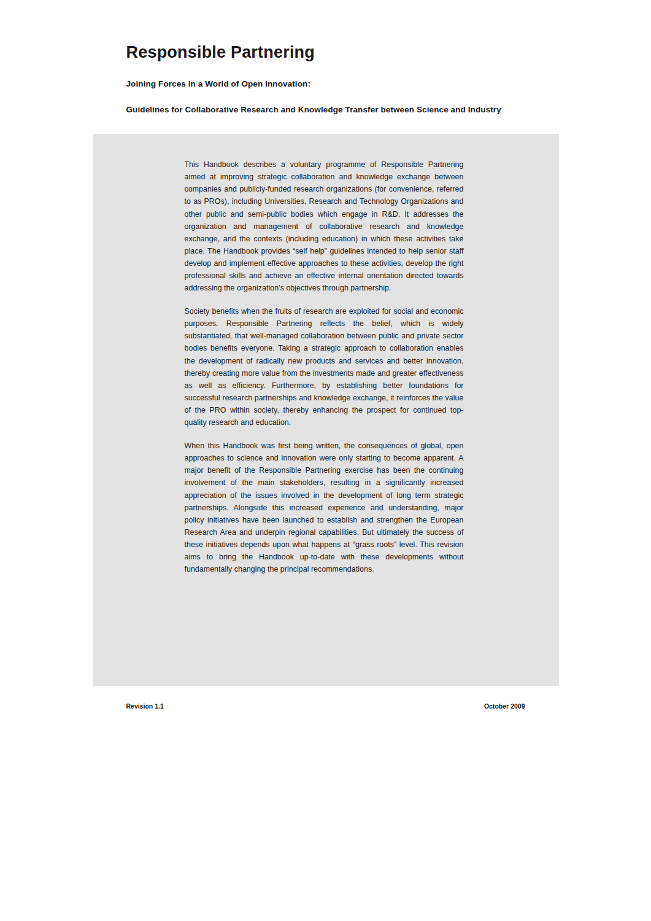Responsible Partnering
Joining Forces in a World of Open Innovation:
Guidelines for Collaborative Research and Knowledge Transfer between Science and Industry
This Handbook describes a voluntary programme of Responsible Partnering aimed at improving strategic collaboration and knowledge exchange between companies and publicly-funded research organizations (for convenience, referred to as PROs), including Universities, Research and Technology Organizations and other public and semi-public bodies which engage in R&D. It addresses the organization and management of collaborative research and knowledge exchange, and the contexts (including education) in which these activities take place. The Handbook provides “self help” guidelines intended to help senior staff develop and implement effective approaches to these activities, develop the right professional skills and achieve an effective internal orientation directed towards addressing the organization’s objectives through partnership.
Society benefits when the fruits of research are exploited for social and economic purposes. Responsible Partnering reflects the belief, which is widely substantiated, that well-managed collaboration between public and private sector bodies benefits everyone. Taking a strategic approach to collaboration enables the development of radically new products and services and better innovation, thereby creating more value from the investments made and greater effectiveness as well as efficiency. Furthermore, by establishing better foundations for successful research partnerships and knowledge exchange, it reinforces the value of the PRO within society, thereby enhancing the prospect for continued top-quality research and education.
When this Handbook was first being written, the consequences of global, open approaches to science and innovation were only starting to become apparent. A major benefit of the Responsible Partnering exercise has been the continuing involvement of the main stakeholders, resulting in a significantly increased appreciation of the issues involved in the development of long term strategic partnerships. Alongside this increased experience and understanding, major policy initiatives have been launched to establish and strengthen the European Research Area and underpin regional capabilities. But ultimately the success of these initiatives depends upon what happens at “grass roots” level. This revision aims to bring the Handbook up-to-date with these developments without fundamentally changing the principal recommendations.
Revision 1.1 October 2009